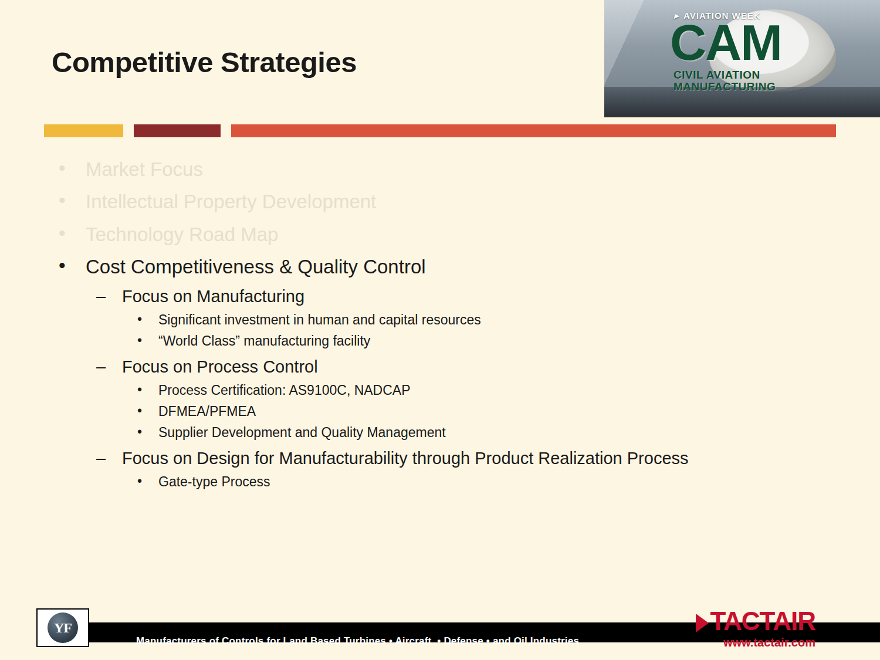Competitive Strategies
▸AVIATION WEEK
CAM
CIVIL AVIATION
MANUFACTURING
Market Focus
Intellectual Property Development
Technology Road Map
Cost Competitiveness & Quality Control
Focus on Manufacturing
Significant investment in human and capital resources
“World Class” manufacturing facility
Focus on Process Control
Process Certification: AS9100C, NADCAP
DFMEA/PFMEA
Supplier Development and Quality Management
Focus on Design for Manufacturability through Product Realization Process
Gate-type Process
Manufacturers of Controls for Land Based Turbines • Aircraft • Defense • and Oil Industries
YF
TACTAIR
www.tactair.com